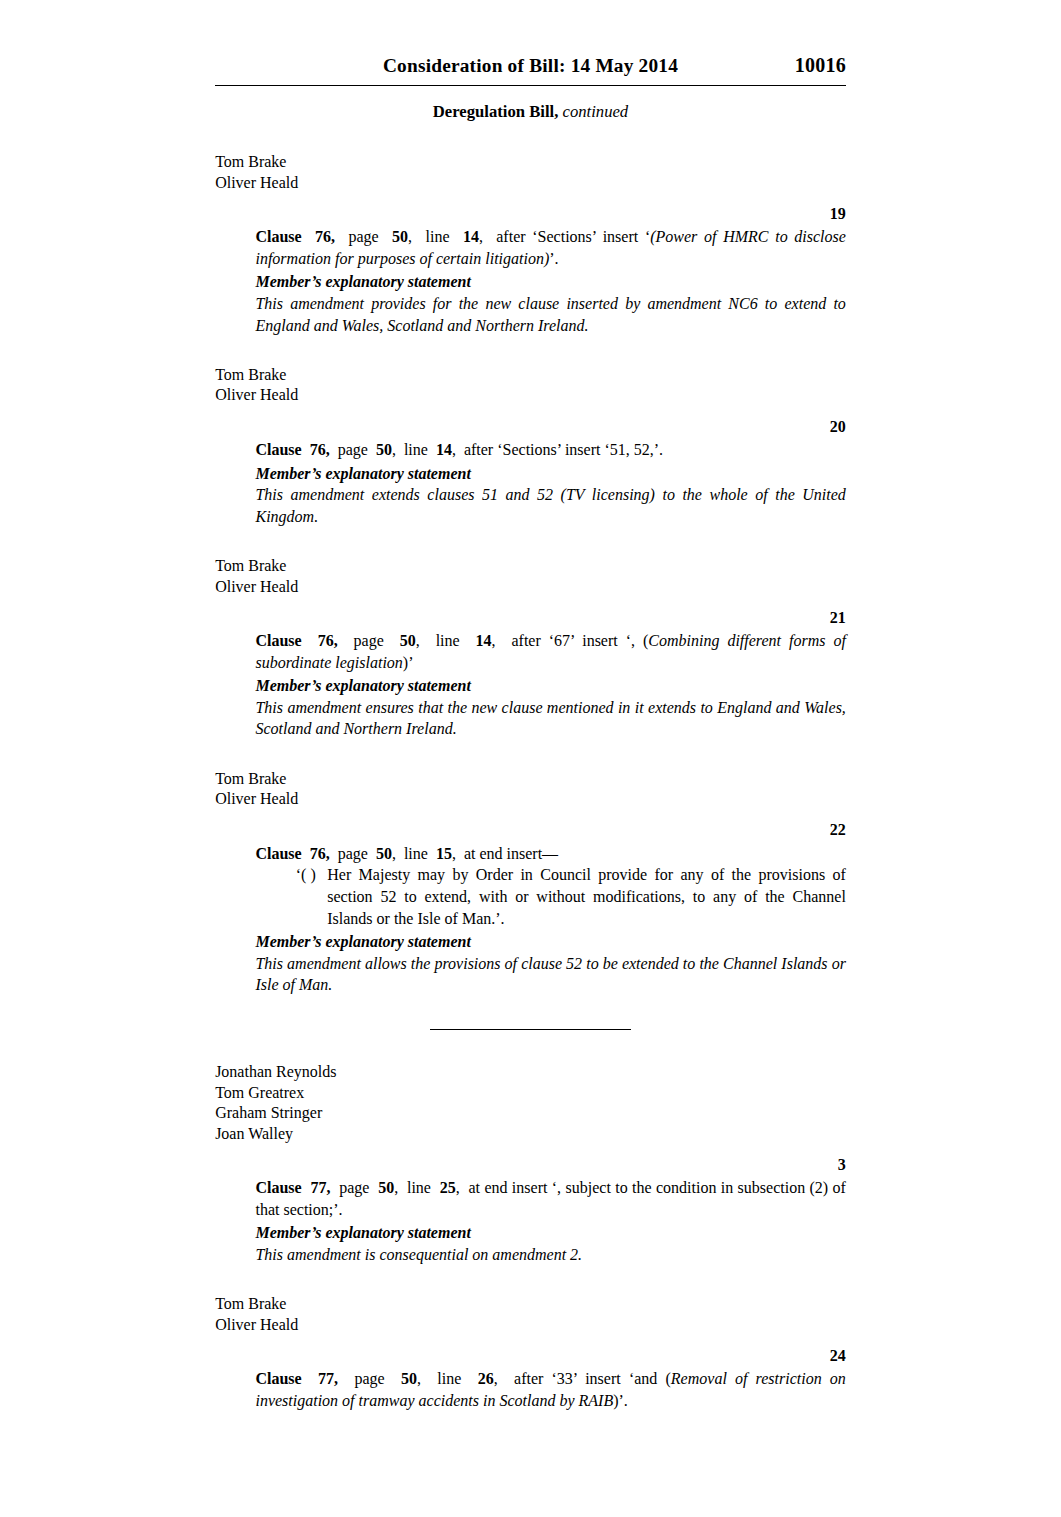Consideration of Bill: 14 May 2014
10016
Deregulation Bill, continued
Tom Brake
Oliver Heald
19
Clause 76, page 50, line 14, after ‘Sections’ insert ‘(Power of HMRC to disclose information for purposes of certain litigation)’.
Member’s explanatory statement
This amendment provides for the new clause inserted by amendment NC6 to extend to England and Wales, Scotland and Northern Ireland.
Tom Brake
Oliver Heald
20
Clause 76, page 50, line 14, after ‘Sections’ insert ‘51, 52,’.
Member’s explanatory statement
This amendment extends clauses 51 and 52 (TV licensing) to the whole of the United Kingdom.
Tom Brake
Oliver Heald
21
Clause 76, page 50, line 14, after ‘67’ insert ‘, (Combining different forms of subordinate legislation)’
Member’s explanatory statement
This amendment ensures that the new clause mentioned in it extends to England and Wales, Scotland and Northern Ireland.
Tom Brake
Oliver Heald
22
Clause 76, page 50, line 15, at end insert—
‘( )
Her Majesty may by Order in Council provide for any of the provisions of section 52 to extend, with or without modifications, to any of the Channel Islands or the Isle of Man.’.
Member’s explanatory statement
This amendment allows the provisions of clause 52 to be extended to the Channel Islands or Isle of Man.
Jonathan Reynolds
Tom Greatrex
Graham Stringer
Joan Walley
3
Clause 77, page 50, line 25, at end insert ‘, subject to the condition in subsection (2) of that section;’.
Member’s explanatory statement
This amendment is consequential on amendment 2.
Tom Brake
Oliver Heald
24
Clause 77, page 50, line 26, after ‘33’ insert ‘and (Removal of restriction on investigation of tramway accidents in Scotland by RAIB)’.